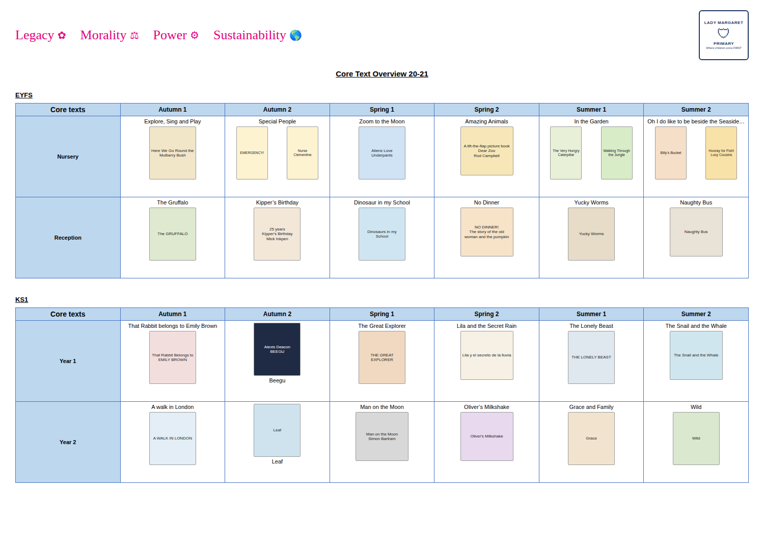Legacy ✿ Morality ⚖ Power ⚙ Sustainability 🌎
LADY MARGARET
🛡
PRIMARY
Where children come FIRST
Core Text Overview 20-21
EYFS
| Core texts | Autumn 1 | Autumn 2 | Spring 1 | Spring 2 | Summer 1 | Summer 2 |
| --- | --- | --- | --- | --- | --- | --- |
| Nursery | Explore, Sing and Play Here We Go Round the Mulberry Bush | Special People EMERGENCY! Nurse Clementine | Zoom to the Moon Aliens Love Underpants | Amazing Animals A lift-the-flap picture book Dear Zoo Rod Campbell | In the Garden The Very Hungry Caterpillar Walking Through the Jungle | Oh I do like to be beside the Seaside… Billy's Bucket Hooray for Fish! Lucy Cousins |
| Reception | The Gruffalo The GRUFFALO | Kipper’s Birthday 25 years Kipper's Birthday Mick Inkpen | Dinosaur in my School Dinosaurs in my School | No Dinner NO DINNER! The story of the old woman and the pumpkin | Yucky Worms Yucky Worms | Naughty Bus Naughty Bus |
KS1
| Core texts | Autumn 1 | Autumn 2 | Spring 1 | Spring 2 | Summer 1 | Summer 2 |
| --- | --- | --- | --- | --- | --- | --- |
| Year 1 | That Rabbit belongs to Emily Brown That Rabbit Belongs to EMILY BROWN | Alexis Deacon BEEGU Beegu | The Great Explorer THE GREAT EXPLORER | Lila and the Secret Rain Lila y el secreto de la lluvia | The Lonely Beast THE LONELY BEAST | The Snail and the Whale The Snail and the Whale |
| Year 2 | A walk in London A WALK IN LONDON | Leaf Leaf | Man on the Moon Man on the Moon Simon Bartram | Oliver’s Milkshake Oliver's Milkshake | Grace and Family Grace | Wild Wild |